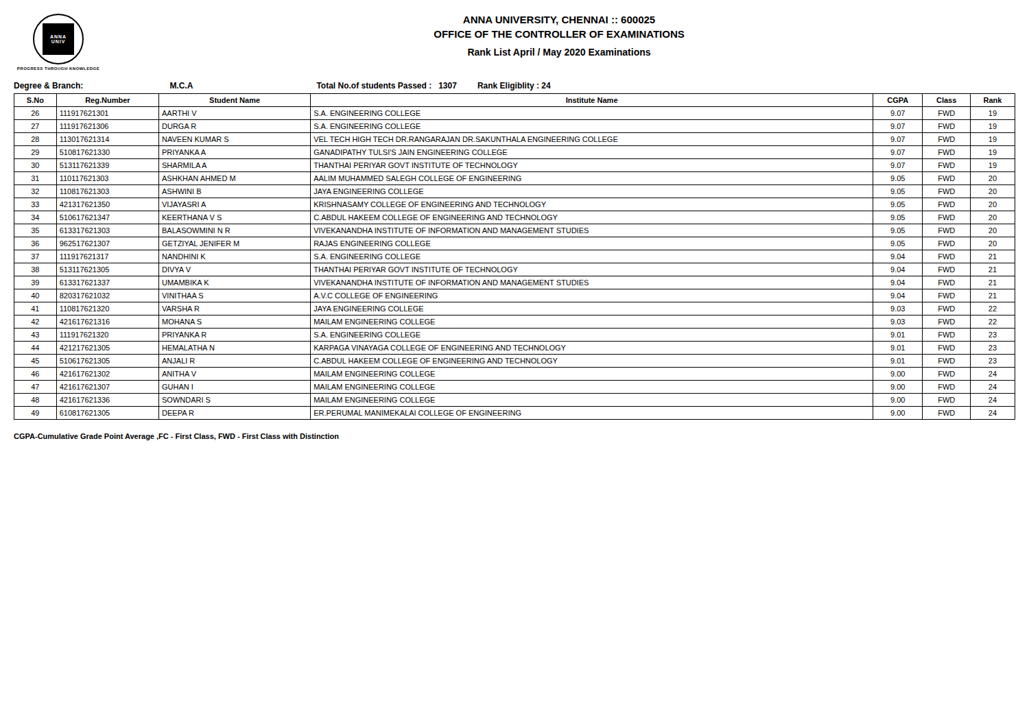ANNA
UNIV
PROGRESS THROUGH KNOWLEDGE
ANNA UNIVERSITY, CHENNAI :: 600025
OFFICE OF THE CONTROLLER OF EXAMINATIONS
Rank List April / May 2020 Examinations
Degree & Branch: M.C.A Total No.of students Passed : 1307 Rank Eligiblity : 24
| S.No | Reg.Number | Student Name | Institute Name | CGPA | Class | Rank |
| --- | --- | --- | --- | --- | --- | --- |
| 26 | 111917621301 | AARTHI V | S.A. ENGINEERING COLLEGE | 9.07 | FWD | 19 |
| 27 | 111917621306 | DURGA R | S.A. ENGINEERING COLLEGE | 9.07 | FWD | 19 |
| 28 | 113017621314 | NAVEEN KUMAR S | VEL TECH HIGH TECH DR.RANGARAJAN DR.SAKUNTHALA ENGINEERING COLLEGE | 9.07 | FWD | 19 |
| 29 | 510817621330 | PRIYANKA A | GANADIPATHY TULSI'S JAIN ENGINEERING COLLEGE | 9.07 | FWD | 19 |
| 30 | 513117621339 | SHARMILA A | THANTHAI PERIYAR GOVT INSTITUTE OF TECHNOLOGY | 9.07 | FWD | 19 |
| 31 | 110117621303 | ASHKHAN AHMED M | AALIM MUHAMMED SALEGH COLLEGE OF ENGINEERING | 9.05 | FWD | 20 |
| 32 | 110817621303 | ASHWINI B | JAYA ENGINEERING COLLEGE | 9.05 | FWD | 20 |
| 33 | 421317621350 | VIJAYASRI A | KRISHNASAMY COLLEGE OF ENGINEERING AND TECHNOLOGY | 9.05 | FWD | 20 |
| 34 | 510617621347 | KEERTHANA V S | C.ABDUL HAKEEM COLLEGE OF ENGINEERING AND TECHNOLOGY | 9.05 | FWD | 20 |
| 35 | 613317621303 | BALASOWMINI N R | VIVEKANANDHA INSTITUTE OF INFORMATION AND MANAGEMENT STUDIES | 9.05 | FWD | 20 |
| 36 | 962517621307 | GETZIYAL JENIFER M | RAJAS ENGINEERING COLLEGE | 9.05 | FWD | 20 |
| 37 | 111917621317 | NANDHINI K | S.A. ENGINEERING COLLEGE | 9.04 | FWD | 21 |
| 38 | 513117621305 | DIVYA V | THANTHAI PERIYAR GOVT INSTITUTE OF TECHNOLOGY | 9.04 | FWD | 21 |
| 39 | 613317621337 | UMAMBIKA K | VIVEKANANDHA INSTITUTE OF INFORMATION AND MANAGEMENT STUDIES | 9.04 | FWD | 21 |
| 40 | 820317621032 | VINITHAA S | A.V.C COLLEGE OF ENGINEERING | 9.04 | FWD | 21 |
| 41 | 110817621320 | VARSHA R | JAYA ENGINEERING COLLEGE | 9.03 | FWD | 22 |
| 42 | 421617621316 | MOHANA S | MAILAM ENGINEERING COLLEGE | 9.03 | FWD | 22 |
| 43 | 111917621320 | PRIYANKA R | S.A. ENGINEERING COLLEGE | 9.01 | FWD | 23 |
| 44 | 421217621305 | HEMALATHA N | KARPAGA VINAYAGA COLLEGE OF ENGINEERING AND TECHNOLOGY | 9.01 | FWD | 23 |
| 45 | 510617621305 | ANJALI R | C.ABDUL HAKEEM COLLEGE OF ENGINEERING AND TECHNOLOGY | 9.01 | FWD | 23 |
| 46 | 421617621302 | ANITHA V | MAILAM ENGINEERING COLLEGE | 9.00 | FWD | 24 |
| 47 | 421617621307 | GUHAN I | MAILAM ENGINEERING COLLEGE | 9.00 | FWD | 24 |
| 48 | 421617621336 | SOWNDARI S | MAILAM ENGINEERING COLLEGE | 9.00 | FWD | 24 |
| 49 | 610817621305 | DEEPA R | ER.PERUMAL MANIMEKALAI COLLEGE OF ENGINEERING | 9.00 | FWD | 24 |
CGPA-Cumulative Grade Point Average ,FC - First Class, FWD - First Class with Distinction